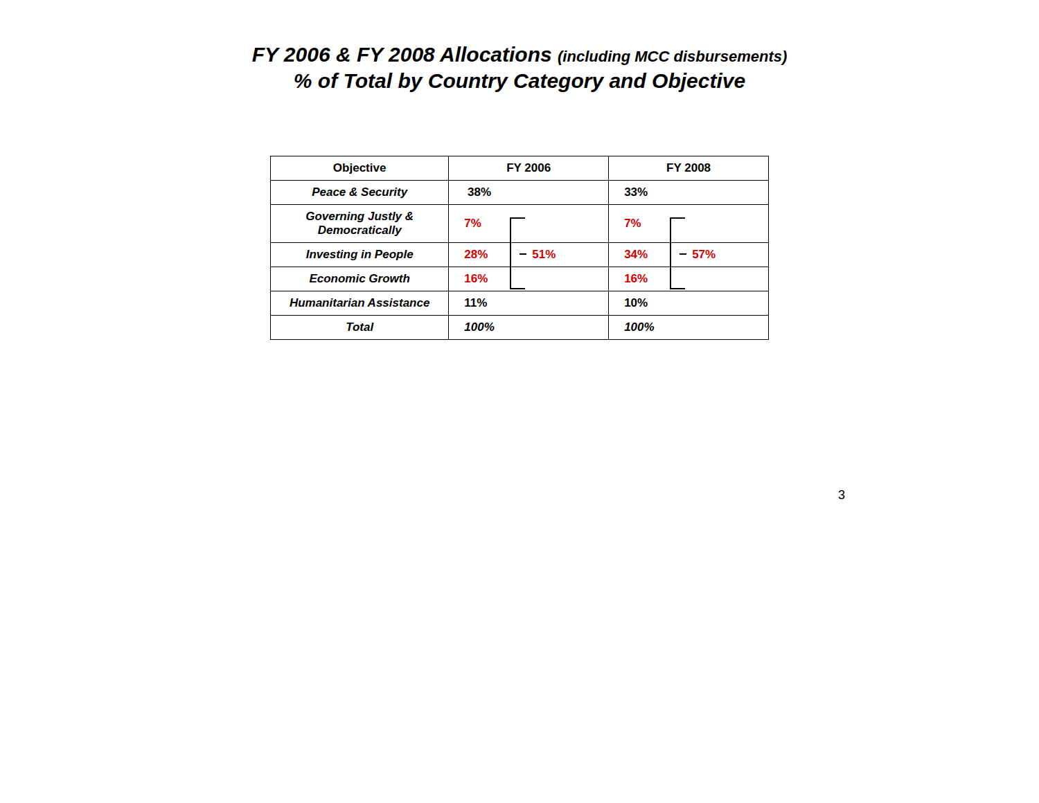FY 2006 & FY 2008 Allocations (including MCC disbursements)
% of Total by Country Category and Objective
| Objective | FY 2006 | FY 2008 |
| --- | --- | --- |
| Peace & Security | 38% | 33% |
| Governing Justly & Democratically | 7% | 7% |
| Investing in People | 28% 51% | 34% 57% |
| Economic Growth | 16% | 16% |
| Humanitarian Assistance | 11% | 10% |
| Total | 100% | 100% |
3